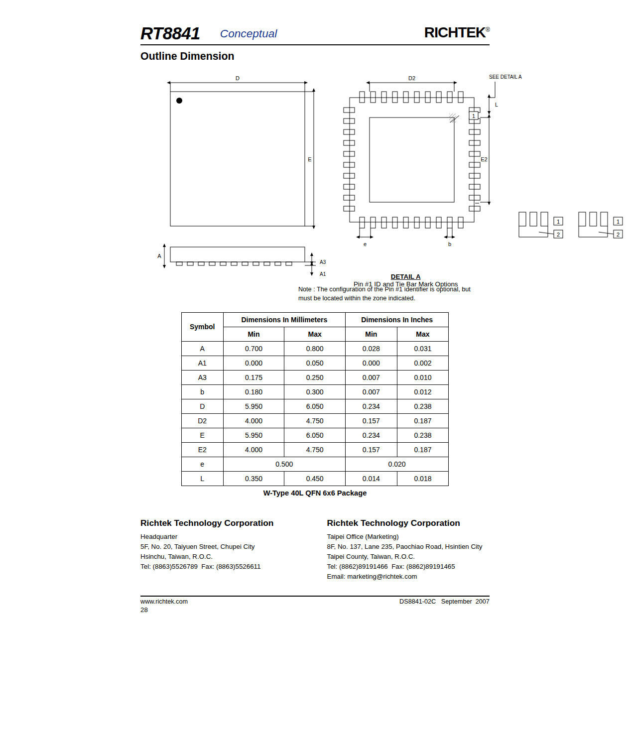RT8841
Conceptual
RICHTEK®
Outline Dimension
D E A A3 A1 1 D2 SEE DETAIL A L E2 e b 1 2 1 2
DETAIL A
Pin #1 ID and Tie Bar Mark Options
Note : The configuration of the Pin #1 identifier is optional, but must be located within the zone indicated.
| Symbol | Dimensions In Millimeters | Dimensions In Inches |
| --- | --- | --- |
| Min | Max | Min | Max |
| A | 0.700 | 0.800 | 0.028 | 0.031 |
| A1 | 0.000 | 0.050 | 0.000 | 0.002 |
| A3 | 0.175 | 0.250 | 0.007 | 0.010 |
| b | 0.180 | 0.300 | 0.007 | 0.012 |
| D | 5.950 | 6.050 | 0.234 | 0.238 |
| D2 | 4.000 | 4.750 | 0.157 | 0.187 |
| E | 5.950 | 6.050 | 0.234 | 0.238 |
| E2 | 4.000 | 4.750 | 0.157 | 0.187 |
| e | 0.500 | 0.020 |
| L | 0.350 | 0.450 | 0.014 | 0.018 |
W-Type 40L QFN 6x6 Package
Richtek Technology Corporation
Headquarter
5F, No. 20, Taiyuen Street, Chupei City
Hsinchu, Taiwan, R.O.C.
Tel: (8863)5526789 Fax: (8863)5526611
Richtek Technology Corporation
Taipei Office (Marketing)
8F, No. 137, Lane 235, Paochiao Road, Hsintien City
Taipei County, Taiwan, R.O.C.
Tel: (8862)89191466 Fax: (8862)89191465
Email: marketing@richtek.com
www.richtek.com
28
DS8841-02C September 2007